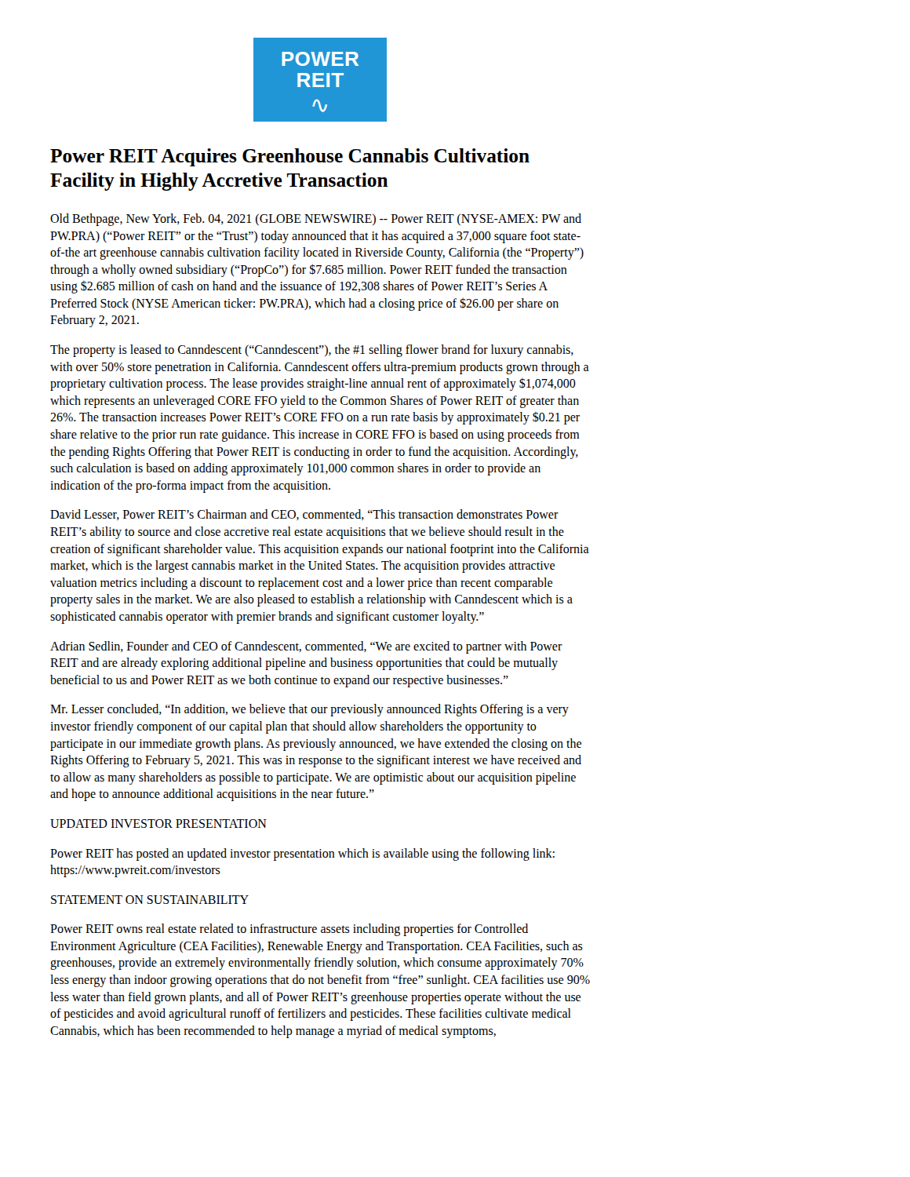POWER
REIT ∿
Power REIT Acquires Greenhouse Cannabis Cultivation Facility in Highly Accretive Transaction
Old Bethpage, New York, Feb. 04, 2021 (GLOBE NEWSWIRE) -- Power REIT (NYSE-AMEX: PW and PW.PRA) (“Power REIT” or the “Trust”) today announced that it has acquired a 37,000 square foot state-of-the art greenhouse cannabis cultivation facility located in Riverside County, California (the “Property”) through a wholly owned subsidiary (“PropCo”) for $7.685 million. Power REIT funded the transaction using $2.685 million of cash on hand and the issuance of 192,308 shares of Power REIT’s Series A Preferred Stock (NYSE American ticker: PW.PRA), which had a closing price of $26.00 per share on February 2, 2021.
The property is leased to Canndescent (“Canndescent”), the #1 selling flower brand for luxury cannabis, with over 50% store penetration in California. Canndescent offers ultra-premium products grown through a proprietary cultivation process. The lease provides straight-line annual rent of approximately $1,074,000 which represents an unleveraged CORE FFO yield to the Common Shares of Power REIT of greater than 26%. The transaction increases Power REIT’s CORE FFO on a run rate basis by approximately $0.21 per share relative to the prior run rate guidance. This increase in CORE FFO is based on using proceeds from the pending Rights Offering that Power REIT is conducting in order to fund the acquisition. Accordingly, such calculation is based on adding approximately 101,000 common shares in order to provide an indication of the pro-forma impact from the acquisition.
David Lesser, Power REIT’s Chairman and CEO, commented, “This transaction demonstrates Power REIT’s ability to source and close accretive real estate acquisitions that we believe should result in the creation of significant shareholder value. This acquisition expands our national footprint into the California market, which is the largest cannabis market in the United States. The acquisition provides attractive valuation metrics including a discount to replacement cost and a lower price than recent comparable property sales in the market. We are also pleased to establish a relationship with Canndescent which is a sophisticated cannabis operator with premier brands and significant customer loyalty.”
Adrian Sedlin, Founder and CEO of Canndescent, commented, “We are excited to partner with Power REIT and are already exploring additional pipeline and business opportunities that could be mutually beneficial to us and Power REIT as we both continue to expand our respective businesses.”
Mr. Lesser concluded, “In addition, we believe that our previously announced Rights Offering is a very investor friendly component of our capital plan that should allow shareholders the opportunity to participate in our immediate growth plans. As previously announced, we have extended the closing on the Rights Offering to February 5, 2021. This was in response to the significant interest we have received and to allow as many shareholders as possible to participate. We are optimistic about our acquisition pipeline and hope to announce additional acquisitions in the near future.”
UPDATED INVESTOR PRESENTATION
Power REIT has posted an updated investor presentation which is available using the following link:
https://www.pwreit.com/investors
STATEMENT ON SUSTAINABILITY
Power REIT owns real estate related to infrastructure assets including properties for Controlled Environment Agriculture (CEA Facilities), Renewable Energy and Transportation. CEA Facilities, such as greenhouses, provide an extremely environmentally friendly solution, which consume approximately 70% less energy than indoor growing operations that do not benefit from “free” sunlight. CEA facilities use 90% less water than field grown plants, and all of Power REIT’s greenhouse properties operate without the use of pesticides and avoid agricultural runoff of fertilizers and pesticides. These facilities cultivate medical Cannabis, which has been recommended to help manage a myriad of medical symptoms,